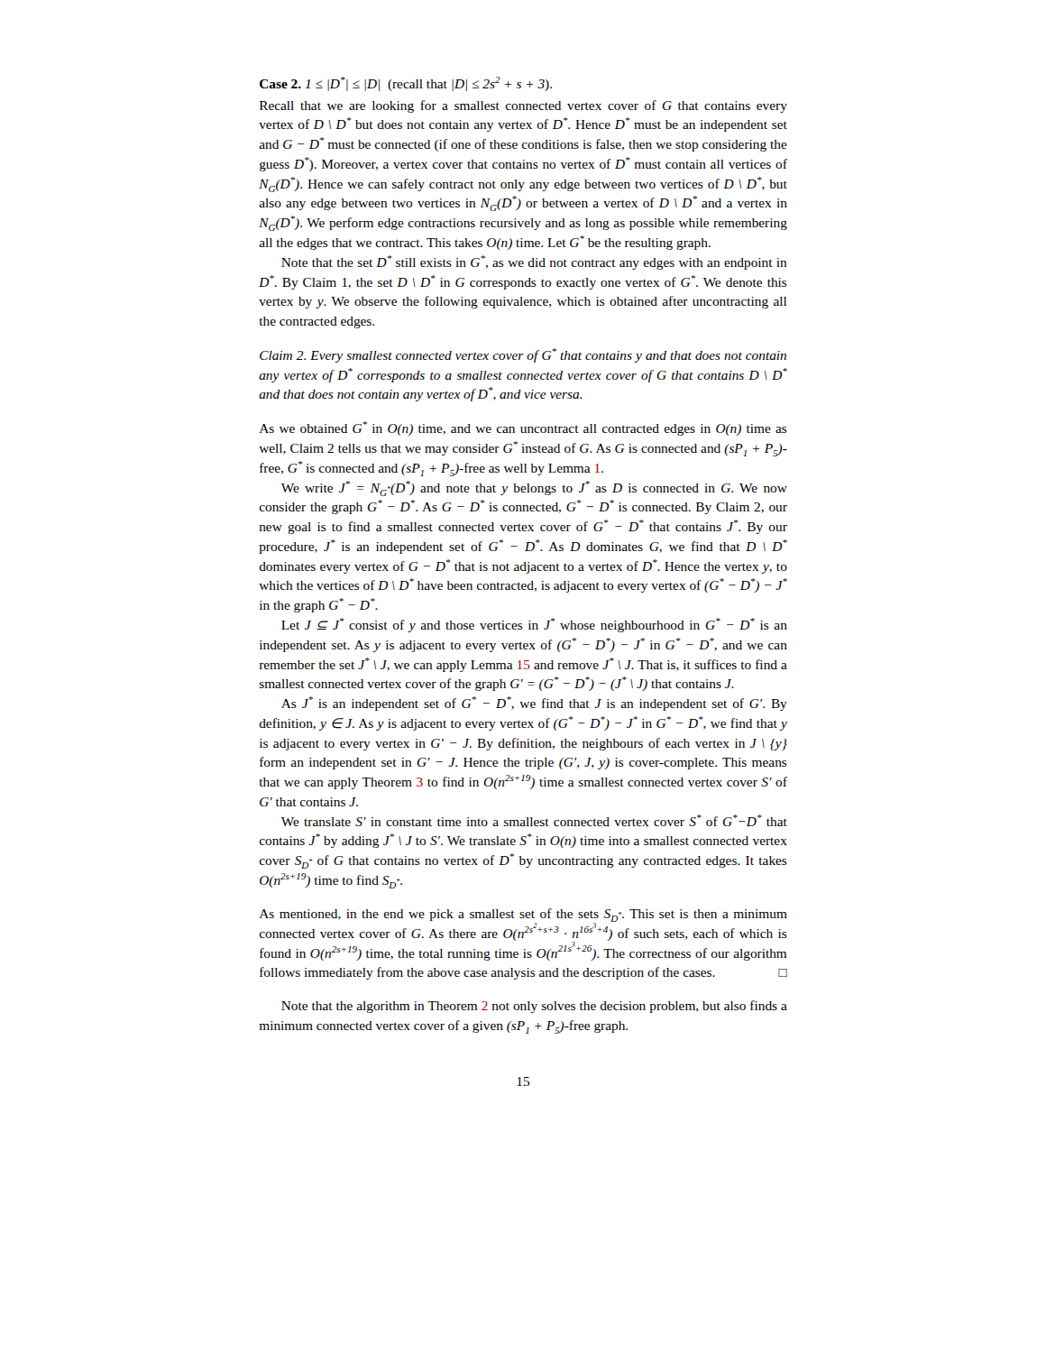Case 2. 1 ≤ |D*| ≤ |D| (recall that |D| ≤ 2s2 + s + 3).
Recall that we are looking for a smallest connected vertex cover of G that contains every vertex of D \ D* but does not contain any vertex of D*. Hence D* must be an independent set and G − D* must be connected (if one of these conditions is false, then we stop considering the guess D*). Moreover, a vertex cover that contains no vertex of D* must contain all vertices of NG(D*). Hence we can safely contract not only any edge between two vertices of D \ D*, but also any edge between two vertices in NG(D*) or between a vertex of D \ D* and a vertex in NG(D*). We perform edge contractions recursively and as long as possible while remembering all the edges that we contract. This takes O(n) time. Let G* be the resulting graph.
Note that the set D* still exists in G*, as we did not contract any edges with an endpoint in D*. By Claim 1, the set D \ D* in G corresponds to exactly one vertex of G*. We denote this vertex by y. We observe the following equivalence, which is obtained after uncontracting all the contracted edges.
Claim 2. Every smallest connected vertex cover of G* that contains y and that does not contain any vertex of D* corresponds to a smallest connected vertex cover of G that contains D \ D* and that does not contain any vertex of D*, and vice versa.
As we obtained G* in O(n) time, and we can uncontract all contracted edges in O(n) time as well, Claim 2 tells us that we may consider G* instead of G. As G is connected and (sP1 + P5)-free, G* is connected and (sP1 + P5)-free as well by Lemma 1.
We write J* = NG*(D*) and note that y belongs to J* as D is connected in G. We now consider the graph G* − D*. As G − D* is connected, G* − D* is connected. By Claim 2, our new goal is to find a smallest connected vertex cover of G* − D* that contains J*. By our procedure, J* is an independent set of G* − D*. As D dominates G, we find that D \ D* dominates every vertex of G − D* that is not adjacent to a vertex of D*. Hence the vertex y, to which the vertices of D \ D* have been contracted, is adjacent to every vertex of (G* − D*) − J* in the graph G* − D*.
Let J ⊆ J* consist of y and those vertices in J* whose neighbourhood in G* − D* is an independent set. As y is adjacent to every vertex of (G* − D*) − J* in G* − D*, and we can remember the set J* \ J, we can apply Lemma 15 and remove J* \ J. That is, it suffices to find a smallest connected vertex cover of the graph G′ = (G* − D*) − (J* \ J) that contains J.
As J* is an independent set of G* − D*, we find that J is an independent set of G′. By definition, y ∈ J. As y is adjacent to every vertex of (G* − D*) − J* in G* − D*, we find that y is adjacent to every vertex in G′ − J. By definition, the neighbours of each vertex in J \ {y} form an independent set in G′ − J. Hence the triple (G′, J, y) is cover-complete. This means that we can apply Theorem 3 to find in O(n2s+19) time a smallest connected vertex cover S′ of G′ that contains J.
We translate S′ in constant time into a smallest connected vertex cover S* of G*−D* that contains J* by adding J* \ J to S′. We translate S* in O(n) time into a smallest connected vertex cover SD* of G that contains no vertex of D* by uncontracting any contracted edges. It takes O(n2s+19) time to find SD*.
As mentioned, in the end we pick a smallest set of the sets SD*. This set is then a minimum connected vertex cover of G. As there are O(n2s2+s+3 · n16s3+4) of such sets, each of which is found in O(n2s+19) time, the total running time is O(n21s3+26). The correctness of our algorithm follows immediately from the above case analysis and the description of the cases.□
Note that the algorithm in Theorem 2 not only solves the decision problem, but also finds a minimum connected vertex cover of a given (sP1 + P5)-free graph.
15